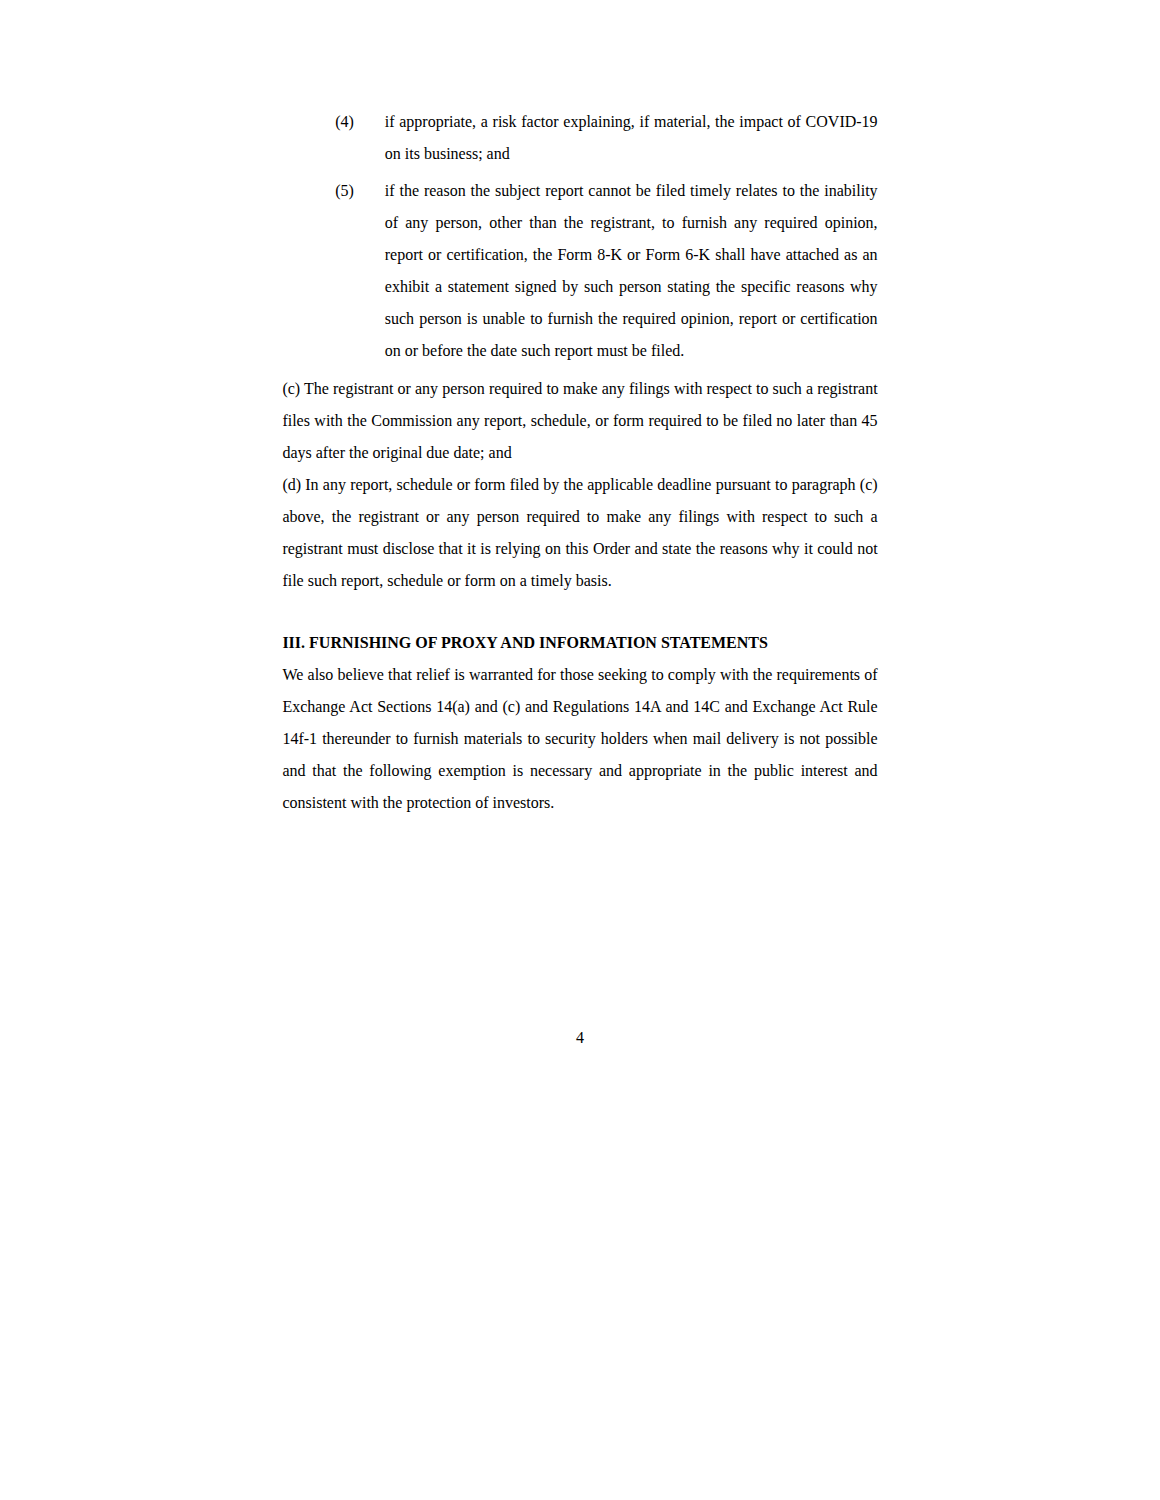(4) if appropriate, a risk factor explaining, if material, the impact of COVID-19 on its business; and
(5) if the reason the subject report cannot be filed timely relates to the inability of any person, other than the registrant, to furnish any required opinion, report or certification, the Form 8-K or Form 6-K shall have attached as an exhibit a statement signed by such person stating the specific reasons why such person is unable to furnish the required opinion, report or certification on or before the date such report must be filed.
(c) The registrant or any person required to make any filings with respect to such a registrant files with the Commission any report, schedule, or form required to be filed no later than 45 days after the original due date; and
(d) In any report, schedule or form filed by the applicable deadline pursuant to paragraph (c) above, the registrant or any person required to make any filings with respect to such a registrant must disclose that it is relying on this Order and state the reasons why it could not file such report, schedule or form on a timely basis.
III. FURNISHING OF PROXY AND INFORMATION STATEMENTS
We also believe that relief is warranted for those seeking to comply with the requirements of Exchange Act Sections 14(a) and (c) and Regulations 14A and 14C and Exchange Act Rule 14f-1 thereunder to furnish materials to security holders when mail delivery is not possible and that the following exemption is necessary and appropriate in the public interest and consistent with the protection of investors.
4